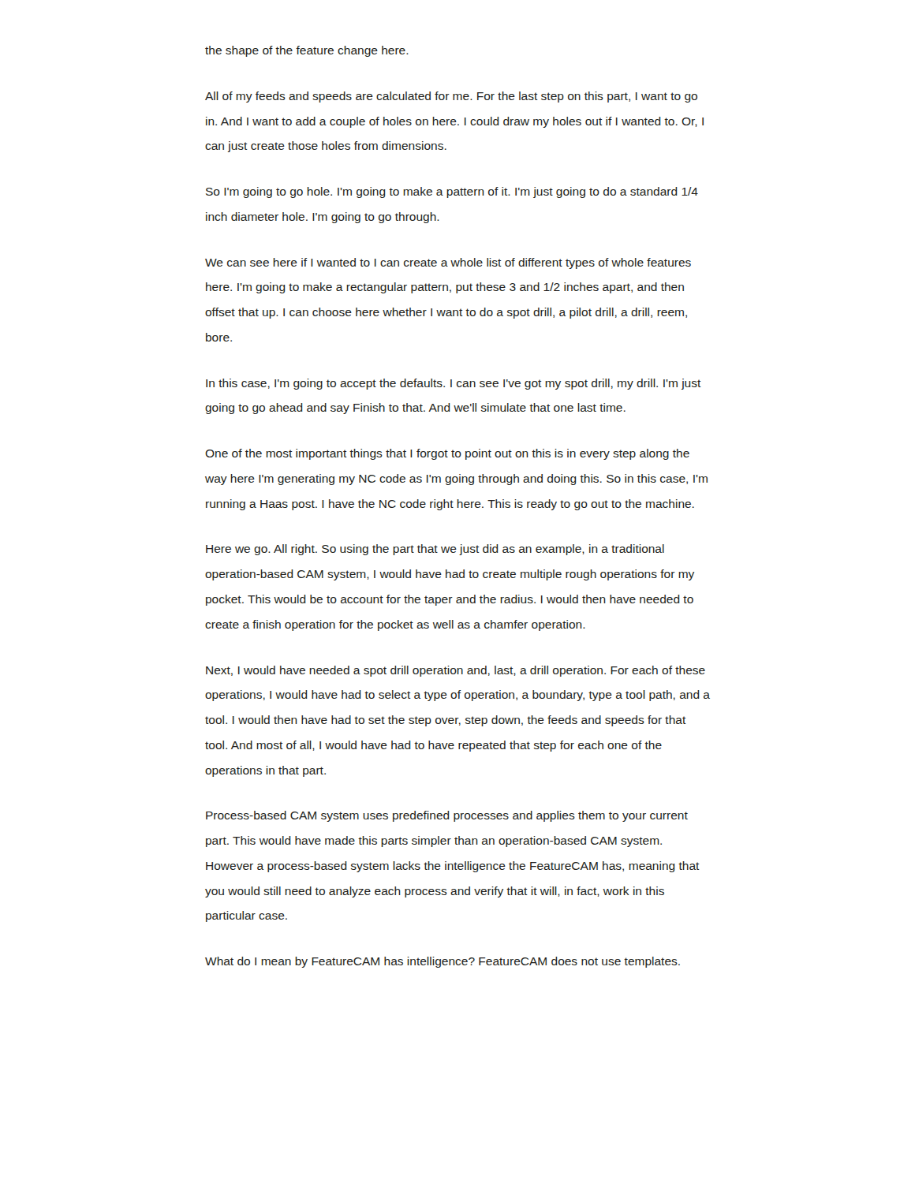the shape of the feature change here.
All of my feeds and speeds are calculated for me. For the last step on this part, I want to go in. And I want to add a couple of holes on here. I could draw my holes out if I wanted to. Or, I can just create those holes from dimensions.
So I'm going to go hole. I'm going to make a pattern of it. I'm just going to do a standard 1/4 inch diameter hole. I'm going to go through.
We can see here if I wanted to I can create a whole list of different types of whole features here. I'm going to make a rectangular pattern, put these 3 and 1/2 inches apart, and then offset that up. I can choose here whether I want to do a spot drill, a pilot drill, a drill, reem, bore.
In this case, I'm going to accept the defaults. I can see I've got my spot drill, my drill. I'm just going to go ahead and say Finish to that. And we'll simulate that one last time.
One of the most important things that I forgot to point out on this is in every step along the way here I'm generating my NC code as I'm going through and doing this. So in this case, I'm running a Haas post. I have the NC code right here. This is ready to go out to the machine.
Here we go. All right. So using the part that we just did as an example, in a traditional operation-based CAM system, I would have had to create multiple rough operations for my pocket. This would be to account for the taper and the radius. I would then have needed to create a finish operation for the pocket as well as a chamfer operation.
Next, I would have needed a spot drill operation and, last, a drill operation. For each of these operations, I would have had to select a type of operation, a boundary, type a tool path, and a tool. I would then have had to set the step over, step down, the feeds and speeds for that tool. And most of all, I would have had to have repeated that step for each one of the operations in that part.
Process-based CAM system uses predefined processes and applies them to your current part. This would have made this parts simpler than an operation-based CAM system. However a process-based system lacks the intelligence the FeatureCAM has, meaning that you would still need to analyze each process and verify that it will, in fact, work in this particular case.
What do I mean by FeatureCAM has intelligence? FeatureCAM does not use templates.